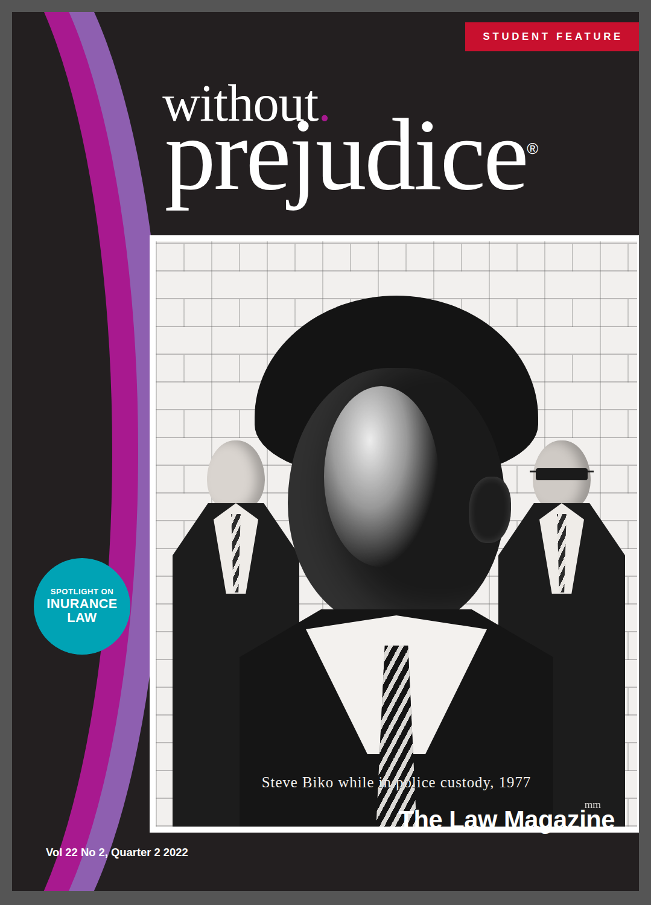Student Feature
without. prejudice®
Steve Biko while in police custody, 1977
mm
Steve Biko while in police custody, 1977
Spotlight on Inurance
Law
The Law Magazine
Vol 22 No 2, Quarter 2 2022